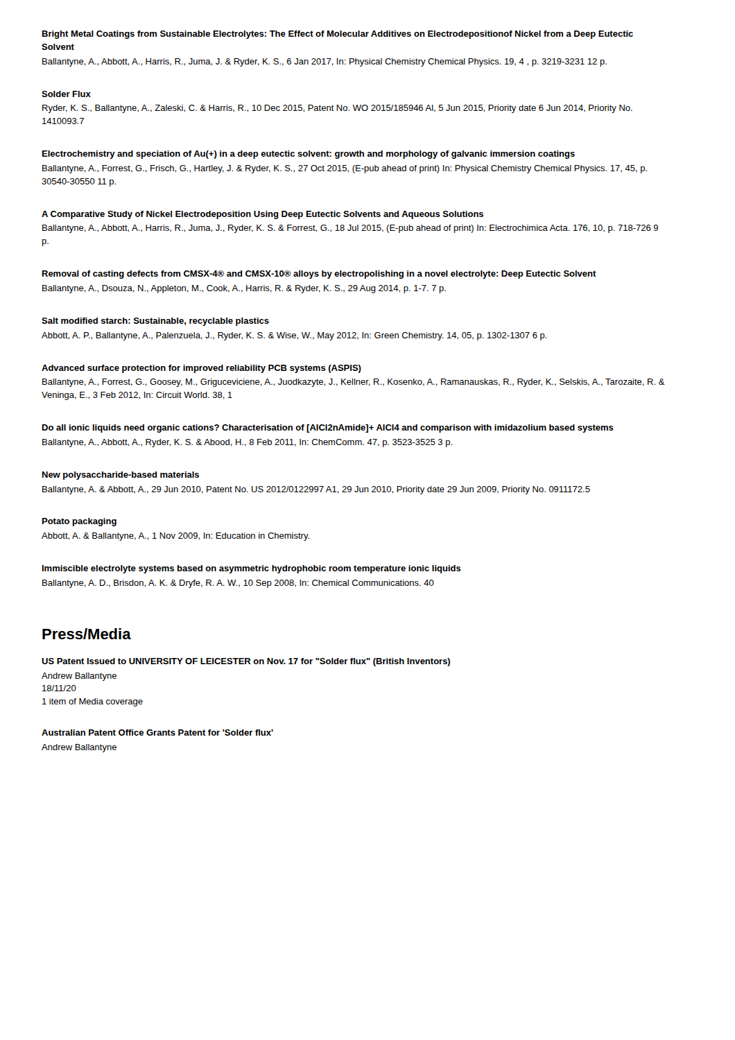Bright Metal Coatings from Sustainable Electrolytes: The Effect of Molecular Additives on Electrodepositionof Nickel from a Deep Eutectic Solvent
Ballantyne, A., Abbott, A., Harris, R., Juma, J. & Ryder, K. S., 6 Jan 2017, In: Physical Chemistry Chemical Physics. 19, 4 , p. 3219-3231 12 p.
Solder Flux
Ryder, K. S., Ballantyne, A., Zaleski, C. & Harris, R., 10 Dec 2015, Patent No. WO 2015/185946 Al, 5 Jun 2015, Priority date 6 Jun 2014, Priority No. 1410093.7
Electrochemistry and speciation of Au(+) in a deep eutectic solvent: growth and morphology of galvanic immersion coatings
Ballantyne, A., Forrest, G., Frisch, G., Hartley, J. & Ryder, K. S., 27 Oct 2015, (E-pub ahead of print) In: Physical Chemistry Chemical Physics. 17, 45, p. 30540-30550 11 p.
A Comparative Study of Nickel Electrodeposition Using Deep Eutectic Solvents and Aqueous Solutions
Ballantyne, A., Abbott, A., Harris, R., Juma, J., Ryder, K. S. & Forrest, G., 18 Jul 2015, (E-pub ahead of print) In: Electrochimica Acta. 176, 10, p. 718-726 9 p.
Removal of casting defects from CMSX-4® and CMSX-10® alloys by electropolishing in a novel electrolyte: Deep Eutectic Solvent
Ballantyne, A., Dsouza, N., Appleton, M., Cook, A., Harris, R. & Ryder, K. S., 29 Aug 2014, p. 1-7. 7 p.
Salt modified starch: Sustainable, recyclable plastics
Abbott, A. P., Ballantyne, A., Palenzuela, J., Ryder, K. S. & Wise, W., May 2012, In: Green Chemistry. 14, 05, p. 1302-1307 6 p.
Advanced surface protection for improved reliability PCB systems (ASPIS)
Ballantyne, A., Forrest, G., Goosey, M., Griguceviciene, A., Juodkazyte, J., Kellner, R., Kosenko, A., Ramanauskas, R., Ryder, K., Selskis, A., Tarozaite, R. & Veninga, E., 3 Feb 2012, In: Circuit World. 38, 1
Do all ionic liquids need organic cations? Characterisation of [AlCl2nAmide]+ AlCl4 and comparison with imidazolium based systems
Ballantyne, A., Abbott, A., Ryder, K. S. & Abood, H., 8 Feb 2011, In: ChemComm. 47, p. 3523-3525 3 p.
New polysaccharide-based materials
Ballantyne, A. & Abbott, A., 29 Jun 2010, Patent No. US 2012/0122997 A1, 29 Jun 2010, Priority date 29 Jun 2009, Priority No. 0911172.5
Potato packaging
Abbott, A. & Ballantyne, A., 1 Nov 2009, In: Education in Chemistry.
Immiscible electrolyte systems based on asymmetric hydrophobic room temperature ionic liquids
Ballantyne, A. D., Brisdon, A. K. & Dryfe, R. A. W., 10 Sep 2008, In: Chemical Communications. 40
Press/Media
US Patent Issued to UNIVERSITY OF LEICESTER on Nov. 17 for "Solder flux" (British Inventors)
Andrew Ballantyne
18/11/20
1 item of Media coverage
Australian Patent Office Grants Patent for 'Solder flux'
Andrew Ballantyne